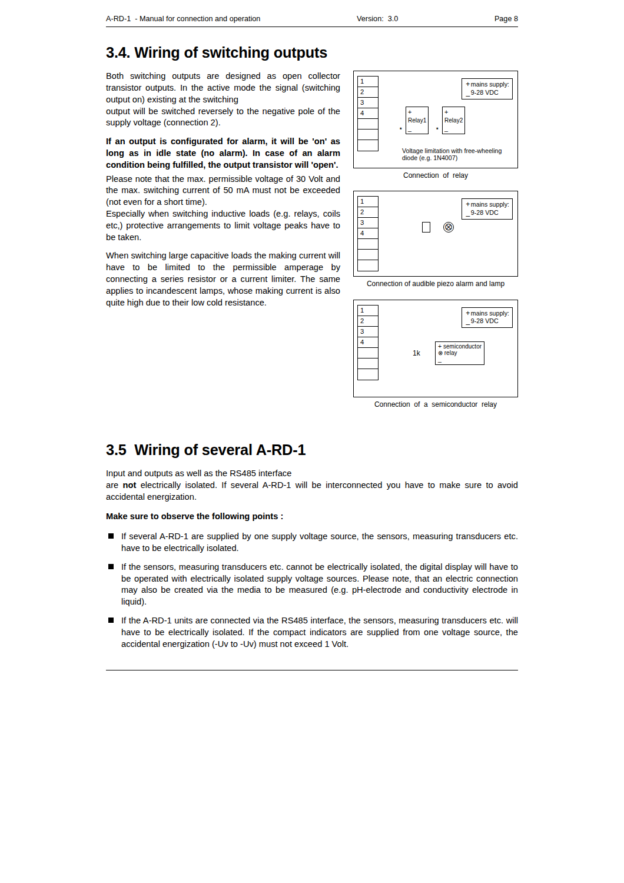A-RD-1 - Manual for connection and operation
Version: 3.0
Page 8
3.4. Wiring of switching outputs
Both switching outputs are designed as open collector transistor outputs. In the active mode the signal (switching output on) existing at the switching
output will be switched reversely to the negative pole of the supply voltage (connection 2).
If an output is configurated for alarm, it will be 'on' as long as in idle state (no alarm). In case of an alarm condition being fulfilled, the output transistor will 'open'.
Please note that the max. permissible voltage of 30 Volt and the max. switching current of 50 mA must not be exceeded (not even for a short time).
Especially when switching inductive loads (e.g. relays, coils etc,) protective arrangements to limit voltage peaks have to be taken.
When switching large capacitive loads the making current will have to be limited to the permissible amperage by connecting a series resistor or a current limiter. The same applies to incandescent lamps, whose making current is also quite high due to their low cold resistance.
1
2
3
4
+mains supply:
_9-28 VDC
⋆ +
Relay1
_
⋆ +
Relay2
_
Voltage limitation with free-wheeling diode (e.g. 1N4007)
Connection of relay
1
2
3
4
+mains supply:
_9-28 VDC
⨂
Connection of audible piezo alarm and lamp
1
2
3
4
+mains supply:
_9-28 VDC
1k
+ semiconductor
⊗ relay
_
Connection of a semiconductor relay
3.5 Wiring of several A-RD-1
Input and outputs as well as the RS485 interface
are not electrically isolated. If several A-RD-1 will be interconnected you have to make sure to avoid accidental energization.
Make sure to observe the following points :
If several A-RD-1 are supplied by one supply voltage source, the sensors, measuring transducers etc. have to be electrically isolated.
If the sensors, measuring transducers etc. cannot be electrically isolated, the digital display will have to be operated with electrically isolated supply voltage sources. Please note, that an electric connection may also be created via the media to be measured (e.g. pH-electrode and conductivity electrode in liquid).
If the A-RD-1 units are connected via the RS485 interface, the sensors, measuring transducers etc. will have to be electrically isolated. If the compact indicators are supplied from one voltage source, the accidental energization (-Uv to -Uv) must not exceed 1 Volt.